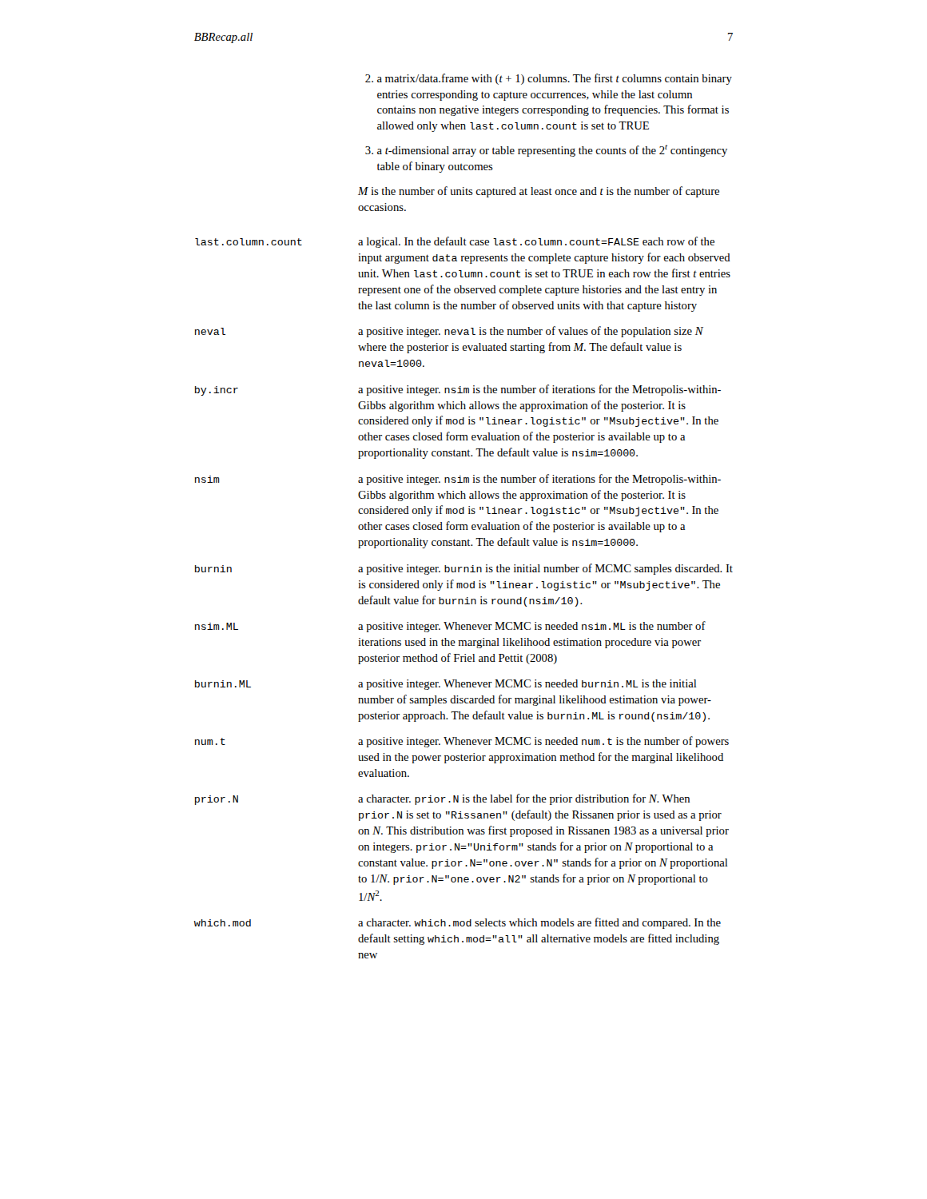BBRecap.all 7
a matrix/data.frame with (t + 1) columns. The first t columns contain binary entries corresponding to capture occurrences, while the last column contains non negative integers corresponding to frequencies. This format is allowed only when last.column.count is set to TRUE
a t-dimensional array or table representing the counts of the 2t contingency table of binary outcomes
M is the number of units captured at least once and t is the number of capture occasions.
last.column.count
a logical. In the default case last.column.count=FALSE each row of the input argument data represents the complete capture history for each observed unit. When last.column.count is set to TRUE in each row the first t entries represent one of the observed complete capture histories and the last entry in the last column is the number of observed units with that capture history
neval
a positive integer. neval is the number of values of the population size N where the posterior is evaluated starting from M. The default value is neval=1000.
by.incr
a positive integer. nsim is the number of iterations for the Metropolis-within-Gibbs algorithm which allows the approximation of the posterior. It is considered only if mod is "linear.logistic" or "Msubjective". In the other cases closed form evaluation of the posterior is available up to a proportionality constant. The default value is nsim=10000.
nsim
a positive integer. nsim is the number of iterations for the Metropolis-within-Gibbs algorithm which allows the approximation of the posterior. It is considered only if mod is "linear.logistic" or "Msubjective". In the other cases closed form evaluation of the posterior is available up to a proportionality constant. The default value is nsim=10000.
burnin
a positive integer. burnin is the initial number of MCMC samples discarded. It is considered only if mod is "linear.logistic" or "Msubjective". The default value for burnin is round(nsim/10).
nsim.ML
a positive integer. Whenever MCMC is needed nsim.ML is the number of iterations used in the marginal likelihood estimation procedure via power posterior method of Friel and Pettit (2008)
burnin.ML
a positive integer. Whenever MCMC is needed burnin.ML is the initial number of samples discarded for marginal likelihood estimation via power-posterior approach. The default value is burnin.ML is round(nsim/10).
num.t
a positive integer. Whenever MCMC is needed num.t is the number of powers used in the power posterior approximation method for the marginal likelihood evaluation.
prior.N
a character. prior.N is the label for the prior distribution for N. When prior.N is set to "Rissanen" (default) the Rissanen prior is used as a prior on N. This distribution was first proposed in Rissanen 1983 as a universal prior on integers. prior.N="Uniform" stands for a prior on N proportional to a constant value. prior.N="one.over.N" stands for a prior on N proportional to 1/N. prior.N="one.over.N2" stands for a prior on N proportional to 1/N2.
which.mod
a character. which.mod selects which models are fitted and compared. In the default setting which.mod="all" all alternative models are fitted including new